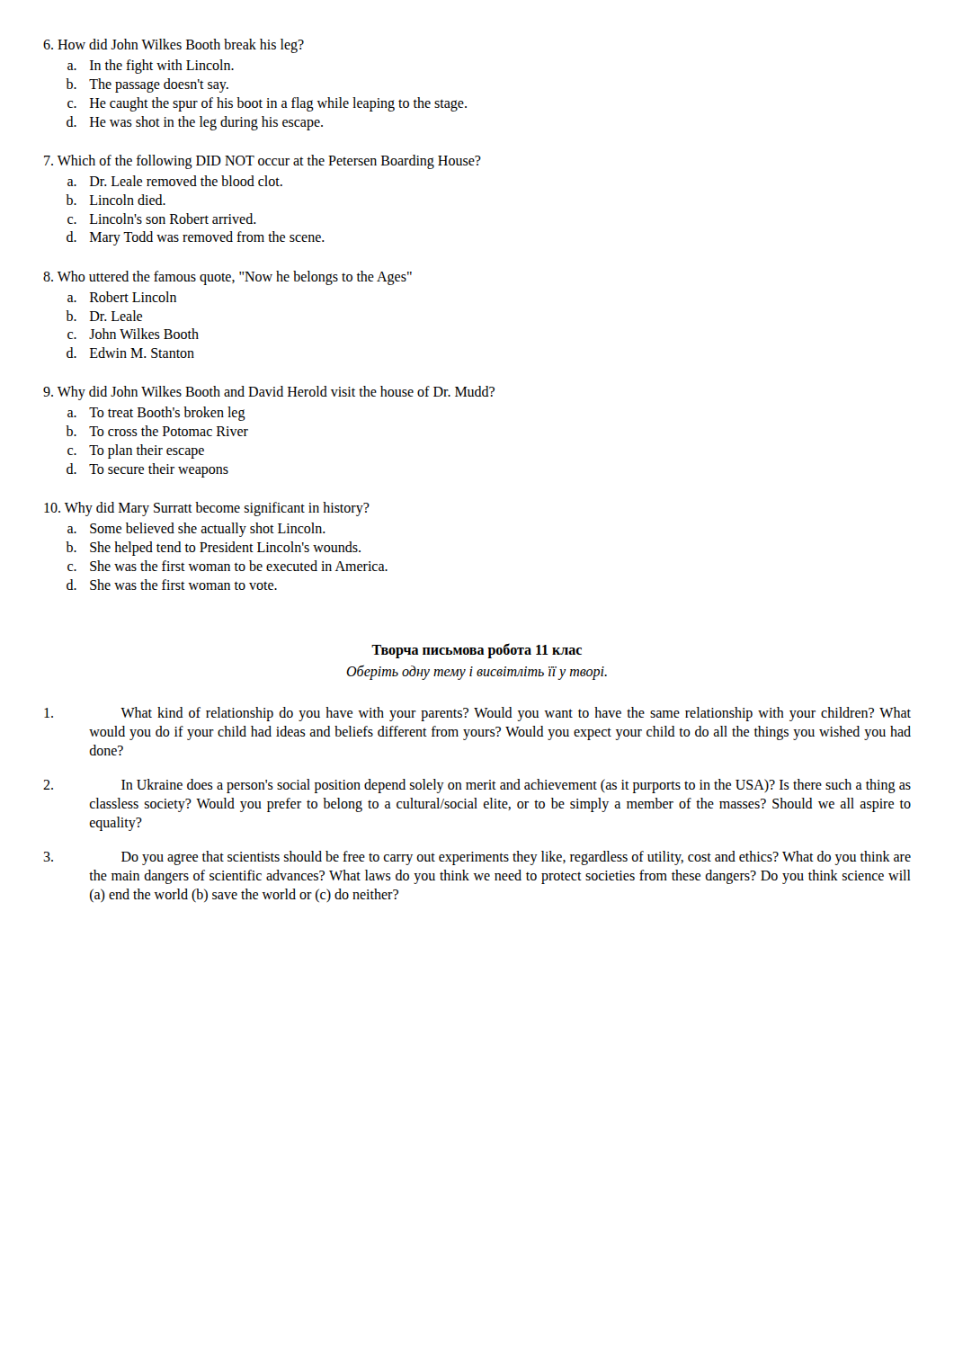6. How did John Wilkes Booth break his leg?
In the fight with Lincoln.
The passage doesn't say.
He caught the spur of his boot in a flag while leaping to the stage.
He was shot in the leg during his escape.
7. Which of the following DID NOT occur at the Petersen Boarding House?
Dr. Leale removed the blood clot.
Lincoln died.
Lincoln's son Robert arrived.
Mary Todd was removed from the scene.
8. Who uttered the famous quote, "Now he belongs to the Ages"
Robert Lincoln
Dr. Leale
John Wilkes Booth
Edwin M. Stanton
9. Why did John Wilkes Booth and David Herold visit the house of Dr. Mudd?
To treat Booth's broken leg
To cross the Potomac River
To plan their escape
To secure their weapons
10. Why did Mary Surratt become significant in history?
Some believed she actually shot Lincoln.
She helped tend to President Lincoln's wounds.
She was the first woman to be executed in America.
She was the first woman to vote.
Творча письмова робота 11 клас
Оберіть одну тему і висвітліть її у творі.
What kind of relationship do you have with your parents? Would you want to have the same relationship with your children? What would you do if your child had ideas and beliefs different from yours? Would you expect your child to do all the things you wished you had done?
In Ukraine does a person's social position depend solely on merit and achievement (as it purports to in the USA)? Is there such a thing as classless society? Would you prefer to belong to a cultural/social elite, or to be simply a member of the masses? Should we all aspire to equality?
Do you agree that scientists should be free to carry out experiments they like, regardless of utility, cost and ethics? What do you think are the main dangers of scientific advances? What laws do you think we need to protect societies from these dangers? Do you think science will (a) end the world (b) save the world or (c) do neither?